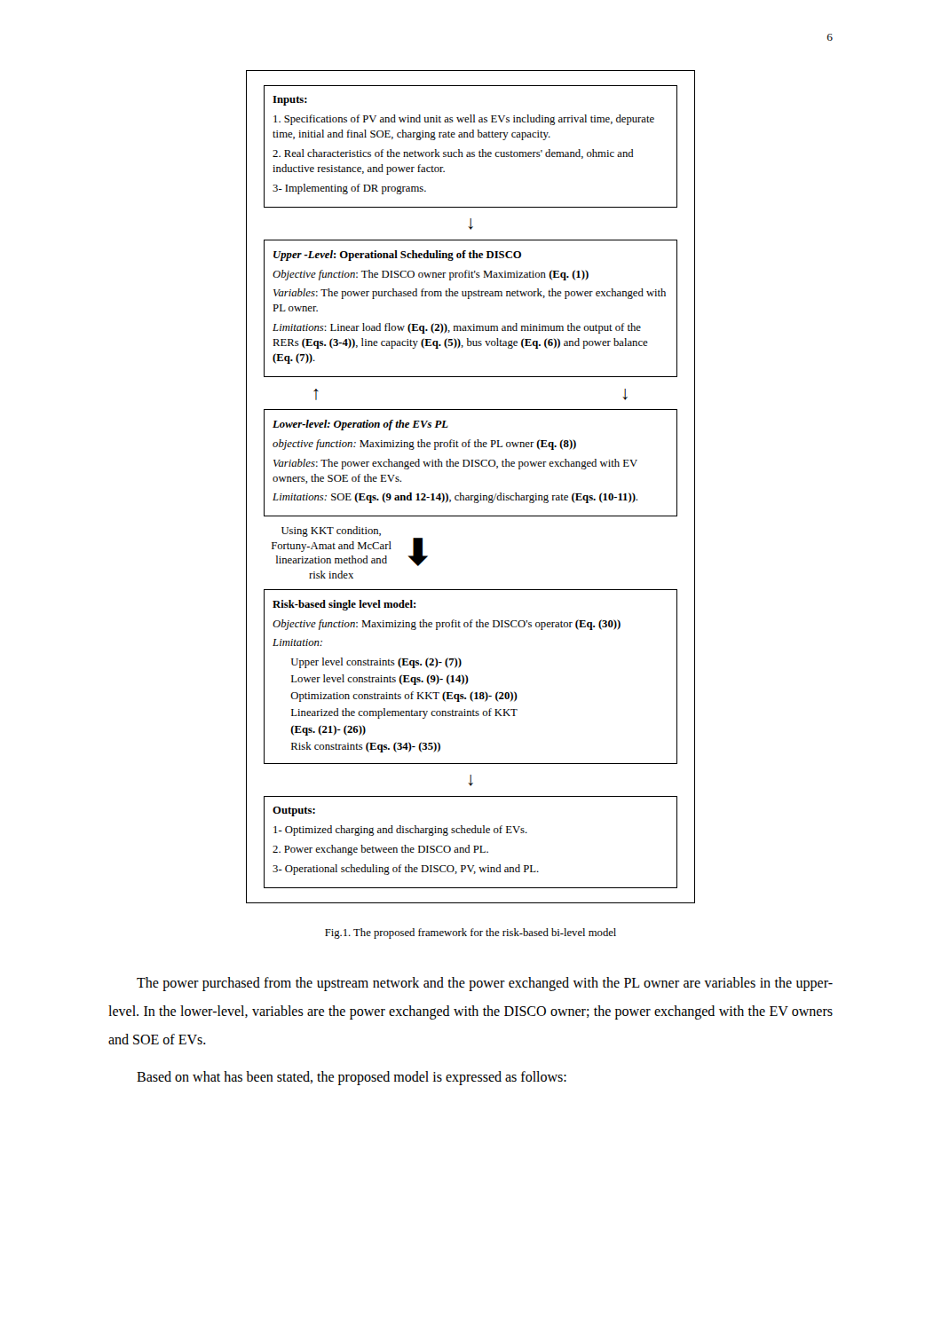6
Inputs:
1. Specifications of PV and wind unit as well as EVs including arrival time, depurate time, initial and final SOE, charging rate and battery capacity.
2. Real characteristics of the network such as the customers' demand, ohmic and inductive resistance, and power factor.
3- Implementing of DR programs.
↓
Upper -Level: Operational Scheduling of the DISCO
Objective function: The DISCO owner profit's Maximization (Eq. (1))
Variables: The power purchased from the upstream network, the power exchanged with PL owner.
Limitations: Linear load flow (Eq. (2)), maximum and minimum the output of the RERs (Eqs. (3-4)), line capacity (Eq. (5)), bus voltage (Eq. (6)) and power balance (Eq. (7)).
↑ ↓
Lower-level: Operation of the EVs PL
objective function: Maximizing the profit of the PL owner (Eq. (8))
Variables: The power exchanged with the DISCO, the power exchanged with EV owners, the SOE of the EVs.
Limitations: SOE (Eqs. (9 and 12-14)), charging/discharging rate (Eqs. (10-11)).
Using KKT condition,
Fortuny-Amat and McCarl
linearization method and
risk index
⬇
Risk-based single level model:
Objective function: Maximizing the profit of the DISCO's operator (Eq. (30))
Limitation:
Upper level constraints (Eqs. (2)- (7))
Lower level constraints (Eqs. (9)- (14))
Optimization constraints of KKT (Eqs. (18)- (20))
Linearized the complementary constraints of KKT
(Eqs. (21)- (26))
Risk constraints (Eqs. (34)- (35))
↓
Outputs:
1- Optimized charging and discharging schedule of EVs.
2. Power exchange between the DISCO and PL.
3- Operational scheduling of the DISCO, PV, wind and PL.
Fig.1. The proposed framework for the risk-based bi-level model
The power purchased from the upstream network and the power exchanged with the PL owner are variables in the upper-level. In the lower-level, variables are the power exchanged with the DISCO owner; the power exchanged with the EV owners and SOE of EVs.
Based on what has been stated, the proposed model is expressed as follows: